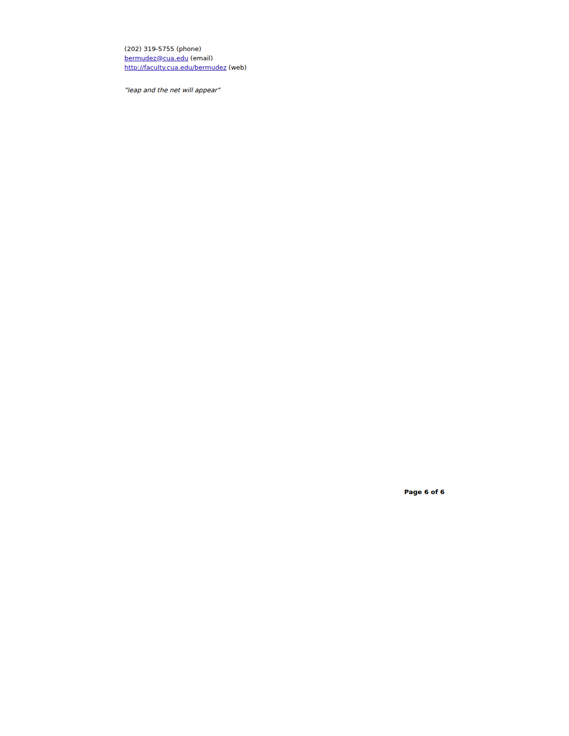(202) 319-5755 (phone)
bermudez@cua.edu (email)
http://faculty.cua.edu/bermudez (web)
"leap and the net will appear"
Page 6 of 6